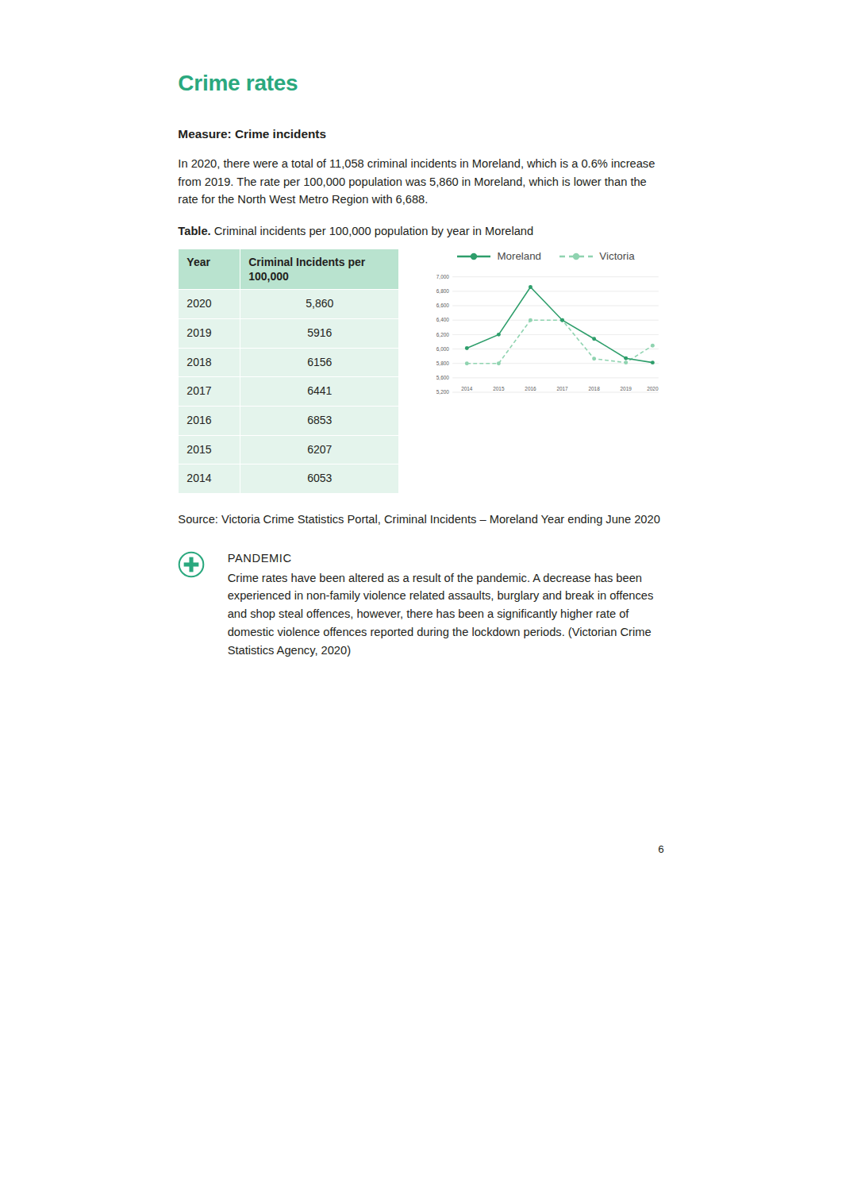Crime rates
Measure: Crime incidents
In 2020, there were a total of 11,058 criminal incidents in Moreland, which is a 0.6% increase from 2019. The rate per 100,000 population was 5,860 in Moreland, which is lower than the rate for the North West Metro Region with 6,688.
Table. Criminal incidents per 100,000 population by year in Moreland
| Year | Criminal Incidents per 100,000 |
| --- | --- |
| 2020 | 5,860 |
| 2019 | 5916 |
| 2018 | 6156 |
| 2017 | 6441 |
| 2016 | 6853 |
| 2015 | 6207 |
| 2014 | 6053 |
Moreland Victoria
7,000 6,800 6,600 6,400 6,200 6,000 5,800 5,600 5,200 5,400 2014 2015 2016 2017 2018 2019 2020
Source: Victoria Crime Statistics Portal, Criminal Incidents – Moreland Year ending June 2020
PANDEMIC
Crime rates have been altered as a result of the pandemic. A decrease has been experienced in non-family violence related assaults, burglary and break in offences and shop steal offences, however, there has been a significantly higher rate of domestic violence offences reported during the lockdown periods. (Victorian Crime Statistics Agency, 2020)
6